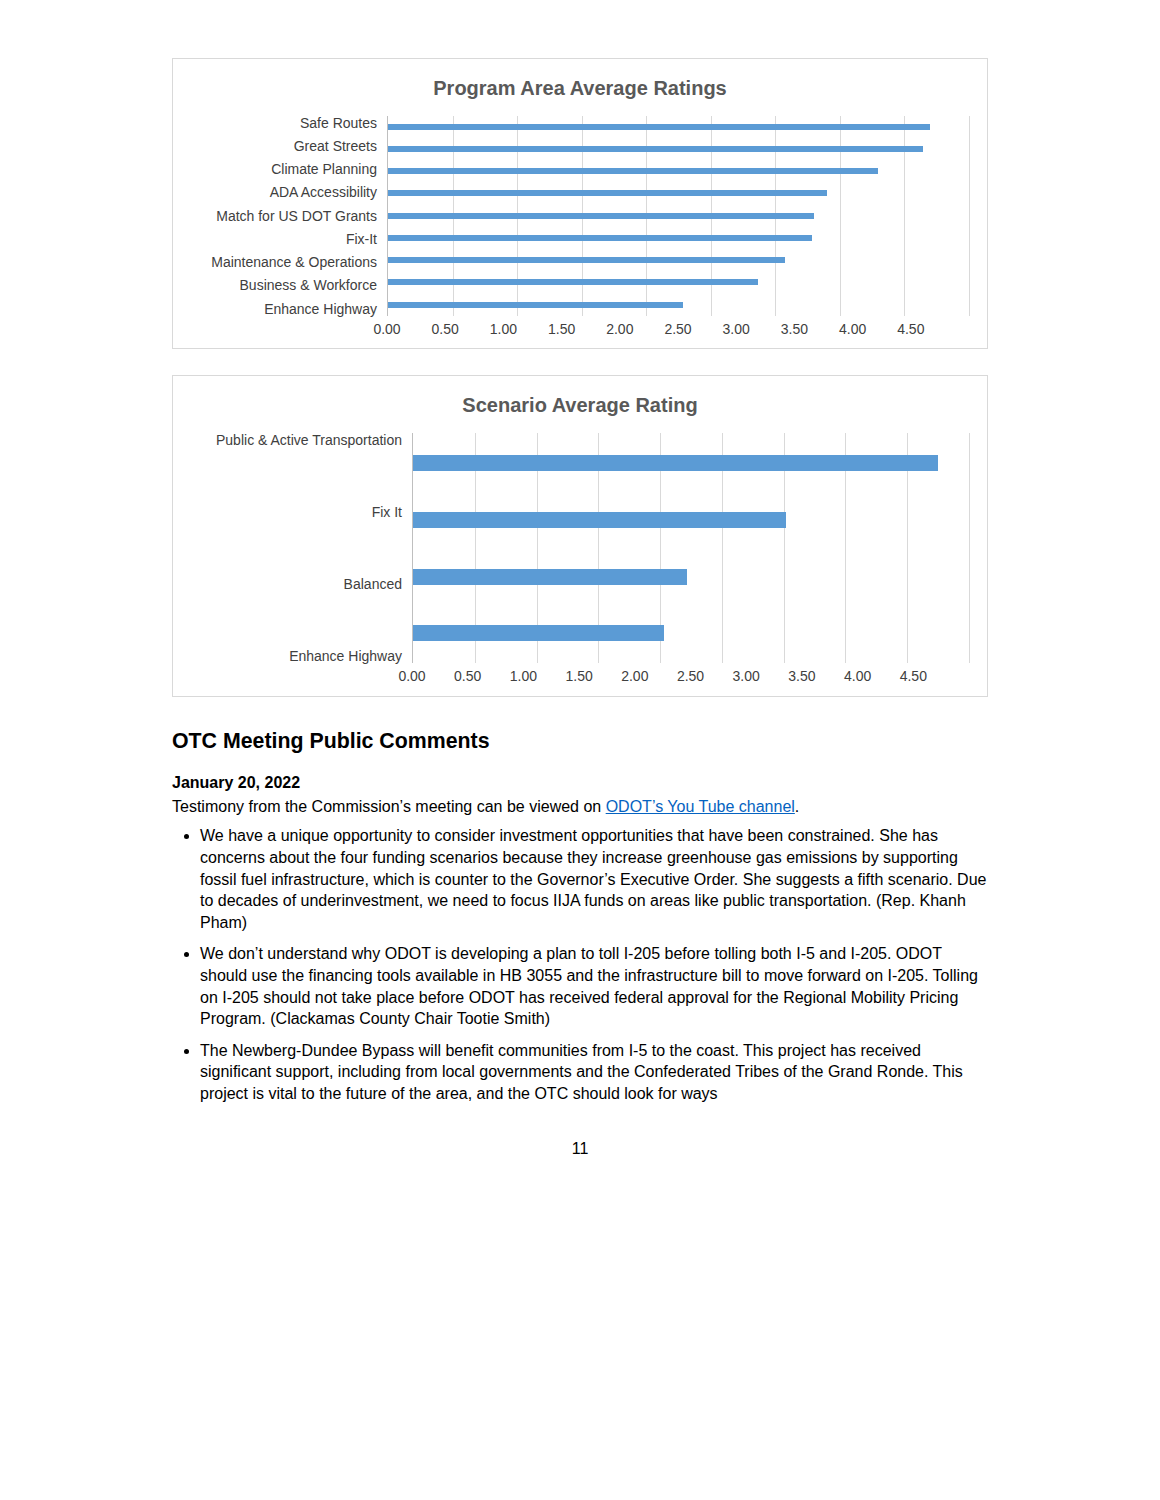Program Area Average Ratings
Safe Routes Great Streets Climate Planning ADA Accessibility Match for US DOT Grants Fix-It Maintenance & Operations Business & Workforce Enhance Highway
0.00 0.50 1.00 1.50 2.00 2.50 3.00 3.50 4.00 4.50
Scenario Average Rating
Public & Active Transportation Fix It Balanced Enhance Highway
0.00 0.50 1.00 1.50 2.00 2.50 3.00 3.50 4.00 4.50
OTC Meeting Public Comments
January 20, 2022
Testimony from the Commission’s meeting can be viewed on ODOT’s You Tube channel.
We have a unique opportunity to consider investment opportunities that have been constrained. She has concerns about the four funding scenarios because they increase greenhouse gas emissions by supporting fossil fuel infrastructure, which is counter to the Governor’s Executive Order. She suggests a fifth scenario. Due to decades of underinvestment, we need to focus IIJA funds on areas like public transportation. (Rep. Khanh Pham)
We don’t understand why ODOT is developing a plan to toll I-205 before tolling both I-5 and I-205. ODOT should use the financing tools available in HB 3055 and the infrastructure bill to move forward on I-205. Tolling on I-205 should not take place before ODOT has received federal approval for the Regional Mobility Pricing Program. (Clackamas County Chair Tootie Smith)
The Newberg-Dundee Bypass will benefit communities from I-5 to the coast. This project has received significant support, including from local governments and the Confederated Tribes of the Grand Ronde. This project is vital to the future of the area, and the OTC should look for ways
11